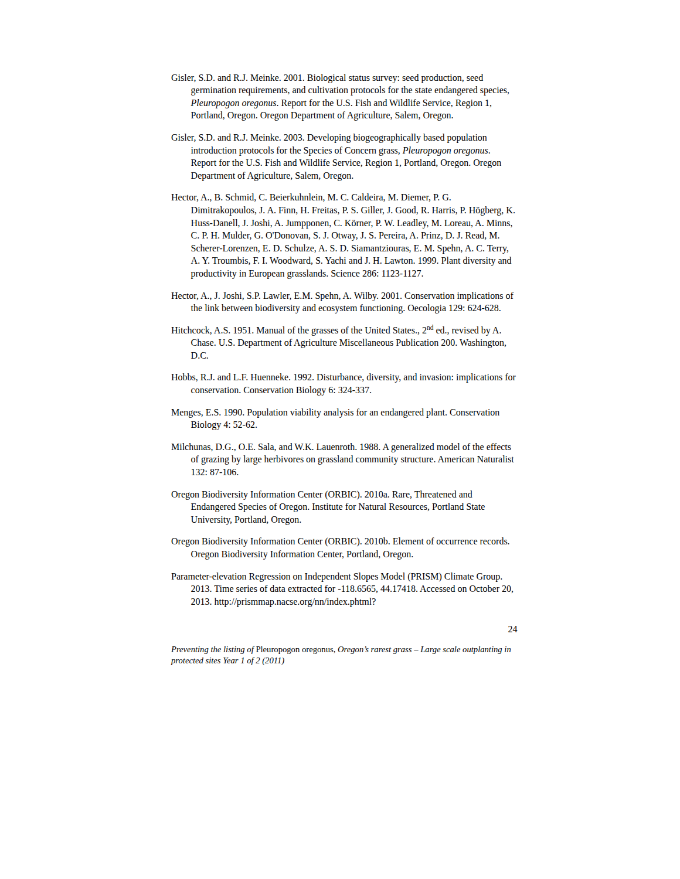Gisler, S.D. and R.J. Meinke. 2001. Biological status survey: seed production, seed germination requirements, and cultivation protocols for the state endangered species, Pleuropogon oregonus. Report for the U.S. Fish and Wildlife Service, Region 1, Portland, Oregon. Oregon Department of Agriculture, Salem, Oregon.
Gisler, S.D. and R.J. Meinke. 2003. Developing biogeographically based population introduction protocols for the Species of Concern grass, Pleuropogon oregonus. Report for the U.S. Fish and Wildlife Service, Region 1, Portland, Oregon. Oregon Department of Agriculture, Salem, Oregon.
Hector, A., B. Schmid, C. Beierkuhnlein, M. C. Caldeira, M. Diemer, P. G. Dimitrakopoulos, J. A. Finn, H. Freitas, P. S. Giller, J. Good, R. Harris, P. Högberg, K. Huss-Danell, J. Joshi, A. Jumpponen, C. Körner, P. W. Leadley, M. Loreau, A. Minns, C. P. H. Mulder, G. O'Donovan, S. J. Otway, J. S. Pereira, A. Prinz, D. J. Read, M. Scherer-Lorenzen, E. D. Schulze, A. S. D. Siamantziouras, E. M. Spehn, A. C. Terry, A. Y. Troumbis, F. I. Woodward, S. Yachi and J. H. Lawton. 1999. Plant diversity and productivity in European grasslands. Science 286: 1123-1127.
Hector, A., J. Joshi, S.P. Lawler, E.M. Spehn, A. Wilby. 2001. Conservation implications of the link between biodiversity and ecosystem functioning. Oecologia 129: 624-628.
Hitchcock, A.S. 1951. Manual of the grasses of the United States., 2nd ed., revised by A. Chase. U.S. Department of Agriculture Miscellaneous Publication 200. Washington, D.C.
Hobbs, R.J. and L.F. Huenneke. 1992. Disturbance, diversity, and invasion: implications for conservation. Conservation Biology 6: 324-337.
Menges, E.S. 1990. Population viability analysis for an endangered plant. Conservation Biology 4: 52-62.
Milchunas, D.G., O.E. Sala, and W.K. Lauenroth. 1988. A generalized model of the effects of grazing by large herbivores on grassland community structure. American Naturalist 132: 87-106.
Oregon Biodiversity Information Center (ORBIC). 2010a. Rare, Threatened and Endangered Species of Oregon. Institute for Natural Resources, Portland State University, Portland, Oregon.
Oregon Biodiversity Information Center (ORBIC). 2010b. Element of occurrence records. Oregon Biodiversity Information Center, Portland, Oregon.
Parameter-elevation Regression on Independent Slopes Model (PRISM) Climate Group. 2013. Time series of data extracted for -118.6565, 44.17418. Accessed on October 20, 2013. http://prismmap.nacse.org/nn/index.phtml?
24
Preventing the listing of Pleuropogon oregonus, Oregon’s rarest grass – Large scale outplanting in protected sites Year 1 of 2 (2011)